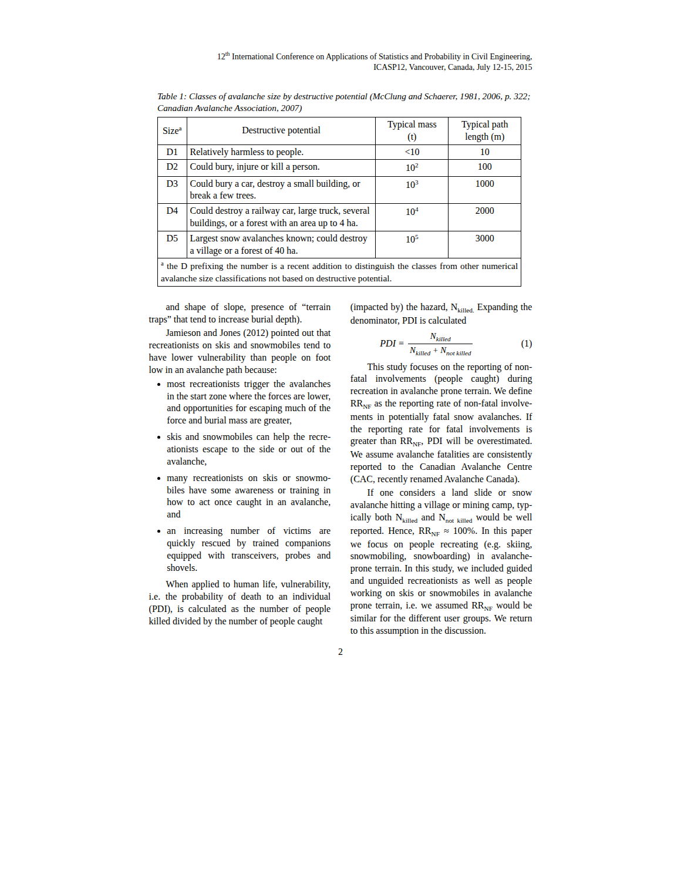12th International Conference on Applications of Statistics and Probability in Civil Engineering,
ICASP12, Vancouver, Canada, July 12-15, 2015
Table 1: Classes of avalanche size by destructive potential (McClung and Schaerer, 1981, 2006, p. 322; Canadian Avalanche Association, 2007)
| Size a | Destructive potential | Typical mass (t) | Typical path length (m) |
| --- | --- | --- | --- |
| D1 | Relatively harmless to people. | <10 | 10 |
| D2 | Could bury, injure or kill a person. | 10 2 | 100 |
| D3 | Could bury a car, destroy a small building, or break a few trees. | 10 3 | 1000 |
| D4 | Could destroy a railway car, large truck, several buildings, or a forest with an area up to 4 ha. | 10 4 | 2000 |
| D5 | Largest snow avalanches known; could destroy a village or a forest of 40 ha. | 10 5 | 3000 |
| a the D prefixing the number is a recent addition to distinguish the classes from other numerical avalanche size classifications not based on destructive potential. |
and shape of slope, presence of “terrain traps” that tend to increase burial depth).
Jamieson and Jones (2012) pointed out that recreationists on skis and snowmobiles tend to have lower vulnerability than people on foot low in an avalanche path because:
most recreationists trigger the avalanches in the start zone where the forces are lower, and opportunities for escaping much of the force and burial mass are greater,
skis and snowmobiles can help the recreationists escape to the side or out of the avalanche,
many recreationists on skis or snowmobiles have some awareness or training in how to act once caught in an avalanche, and
an increasing number of victims are quickly rescued by trained companions equipped with transceivers, probes and shovels.
When applied to human life, vulnerability, i.e. the probability of death to an individual (PDI), is calculated as the number of people killed divided by the number of people caught
(impacted by) the hazard, Nkilled. Expanding the denominator, PDI is calculated
PDI = Nkilled Nkilled + Nnot killed
(1)
This study focuses on the reporting of non-fatal involvements (people caught) during recreation in avalanche prone terrain. We define RRNF as the reporting rate of non-fatal involvements in potentially fatal snow avalanches. If the reporting rate for fatal involvements is greater than RRNF, PDI will be overestimated. We assume avalanche fatalities are consistently reported to the Canadian Avalanche Centre (CAC, recently renamed Avalanche Canada).
If one considers a land slide or snow avalanche hitting a village or mining camp, typically both Nkilled and Nnot killed would be well reported. Hence, RRNF ≈ 100%. In this paper we focus on people recreating (e.g. skiing, snowmobiling, snowboarding) in avalanche-prone terrain. In this study, we included guided and unguided recreationists as well as people working on skis or snowmobiles in avalanche prone terrain, i.e. we assumed RRNF would be similar for the different user groups. We return to this assumption in the discussion.
2